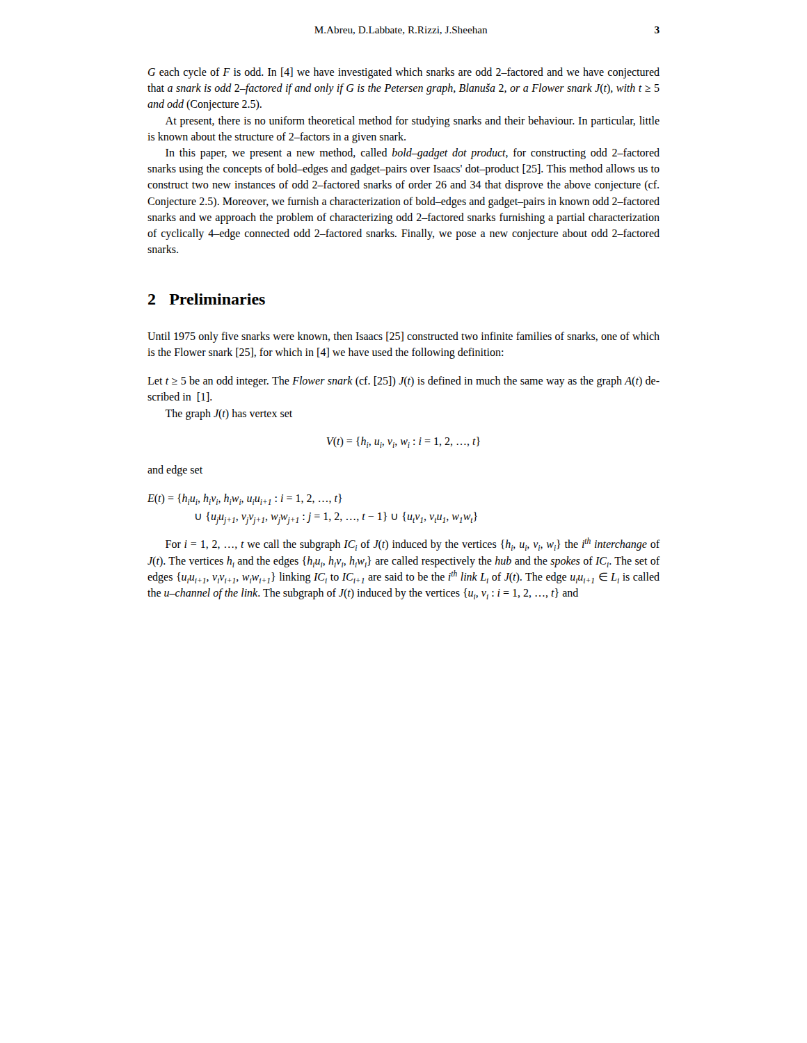M.Abreu, D.Labbate, R.Rizzi, J.Sheehan 3
G each cycle of F is odd. In [4] we have investigated which snarks are odd 2–factored and we have conjectured that a snark is odd 2–factored if and only if G is the Petersen graph, Blanuša 2, or a Flower snark J(t), with t ≥ 5 and odd (Conjecture 2.5).
At present, there is no uniform theoretical method for studying snarks and their behaviour. In particular, little is known about the structure of 2–factors in a given snark.
In this paper, we present a new method, called bold–gadget dot product, for constructing odd 2–factored snarks using the concepts of bold–edges and gadget–pairs over Isaacs' dot–product [25]. This method allows us to construct two new instances of odd 2–factored snarks of order 26 and 34 that disprove the above conjecture (cf. Conjecture 2.5). Moreover, we furnish a characterization of bold–edges and gadget–pairs in known odd 2–factored snarks and we approach the problem of characterizing odd 2–factored snarks furnishing a partial characterization of cyclically 4–edge connected odd 2–factored snarks. Finally, we pose a new conjecture about odd 2–factored snarks.
2 Preliminaries
Until 1975 only five snarks were known, then Isaacs [25] constructed two infinite families of snarks, one of which is the Flower snark [25], for which in [4] we have used the following definition:
Let t ≥ 5 be an odd integer. The Flower snark (cf. [25]) J(t) is defined in much the same way as the graph A(t) described in [1].
The graph J(t) has vertex set
V(t) = {hi, ui, vi, wi : i = 1, 2, …, t}
and edge set
E(t) = {hiui, hivi, hiwi, uiui+1 : i = 1, 2, …, t}
∪ {ujuj+1, vjvj+1, wjwj+1 : j = 1, 2, …, t − 1} ∪ {utv1, vtu1, w1wt}
For i = 1, 2, …, t we call the subgraph ICi of J(t) induced by the vertices {hi, ui, vi, wi} the ith interchange of J(t). The vertices hi and the edges {hiui, hivi, hiwi} are called respectively the hub and the spokes of ICi. The set of edges {uiui+1, vivi+1, wiwi+1} linking ICi to ICi+1 are said to be the ith link Li of J(t). The edge uiui+1 ∈ Li is called the u–channel of the link. The subgraph of J(t) induced by the vertices {ui, vi : i = 1, 2, …, t} and